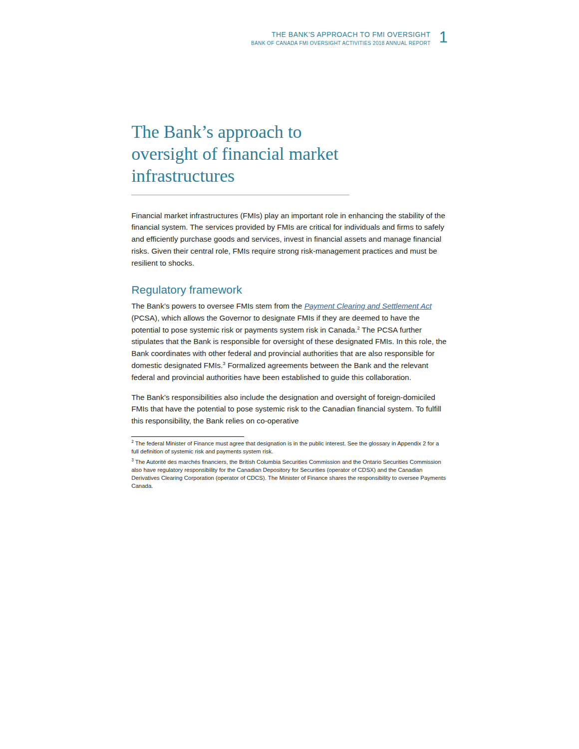The Bank's Approach to FMI Oversight
Bank of Canada FMI Oversight Activities 2018 Annual Report
1
The Bank’s approach to
oversight of financial market
infrastructures
Financial market infrastructures (FMIs) play an important role in enhancing the stability of the financial system. The services provided by FMIs are critical for individuals and firms to safely and efficiently purchase goods and services, invest in financial assets and manage financial risks. Given their central role, FMIs require strong risk-management practices and must be resilient to shocks.
Regulatory framework
The Bank’s powers to oversee FMIs stem from the Payment Clearing and Settlement Act (PCSA), which allows the Governor to designate FMIs if they are deemed to have the potential to pose systemic risk or payments system risk in Canada.2 The PCSA further stipulates that the Bank is responsible for oversight of these designated FMIs. In this role, the Bank coordinates with other federal and provincial authorities that are also responsible for domestic designated FMIs.3 Formalized agreements between the Bank and the relevant federal and provincial authorities have been established to guide this collaboration.
The Bank’s responsibilities also include the designation and oversight of foreign-domiciled FMIs that have the potential to pose systemic risk to the Canadian financial system. To fulfill this responsibility, the Bank relies on co-operative
2 The federal Minister of Finance must agree that designation is in the public interest. See the glossary in Appendix 2 for a full definition of systemic risk and payments system risk.
3 The Autorité des marchés financiers, the British Columbia Securities Commission and the Ontario Securities Commission also have regulatory responsibility for the Canadian Depository for Securities (operator of CDSX) and the Canadian Derivatives Clearing Corporation (operator of CDCS). The Minister of Finance shares the responsibility to oversee Payments Canada.